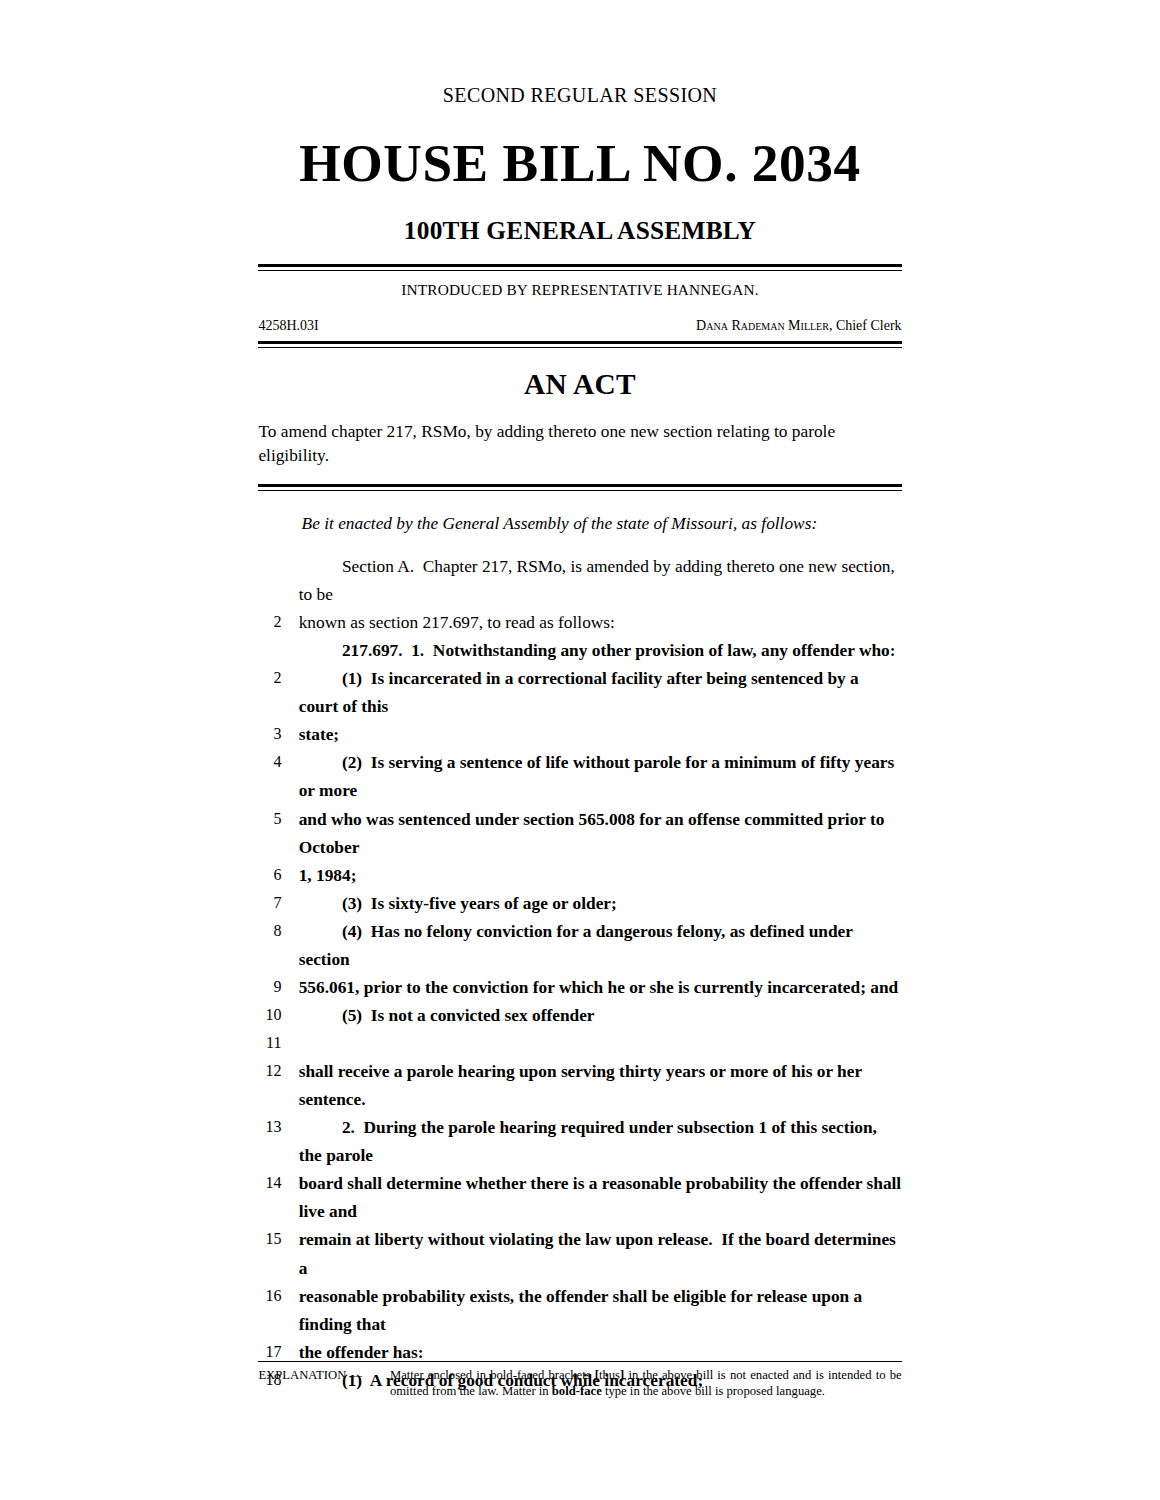SECOND REGULAR SESSION
HOUSE BILL NO. 2034
100TH GENERAL ASSEMBLY
INTRODUCED BY REPRESENTATIVE HANNEGAN.
4258H.03I Dana Rademan Miller, Chief Clerk
AN ACT
To amend chapter 217, RSMo, by adding thereto one new section relating to parole eligibility.
Be it enacted by the General Assembly of the state of Missouri, as follows:
Section A. Chapter 217, RSMo, is amended by adding thereto one new section, to be
2
known as section 217.697, to read as follows:
217.697. 1. Notwithstanding any other provision of law, any offender who:
2
(1) Is incarcerated in a correctional facility after being sentenced by a court of this
3
state;
4
(2) Is serving a sentence of life without parole for a minimum of fifty years or more
5
and who was sentenced under section 565.008 for an offense committed prior to October
6
1, 1984;
7
(3) Is sixty-five years of age or older;
8
(4) Has no felony conviction for a dangerous felony, as defined under section
9
556.061, prior to the conviction for which he or she is currently incarcerated; and
10
(5) Is not a convicted sex offender
11
12
shall receive a parole hearing upon serving thirty years or more of his or her sentence.
13
2. During the parole hearing required under subsection 1 of this section, the parole
14
board shall determine whether there is a reasonable probability the offender shall live and
15
remain at liberty without violating the law upon release. If the board determines a
16
reasonable probability exists, the offender shall be eligible for release upon a finding that
17
the offender has:
18
(1) A record of good conduct while incarcerated;
EXPLANATION —
Matter enclosed in bold-faced brackets [thus] in the above bill is not enacted and is intended to be omitted from the law. Matter in bold-face type in the above bill is proposed language.